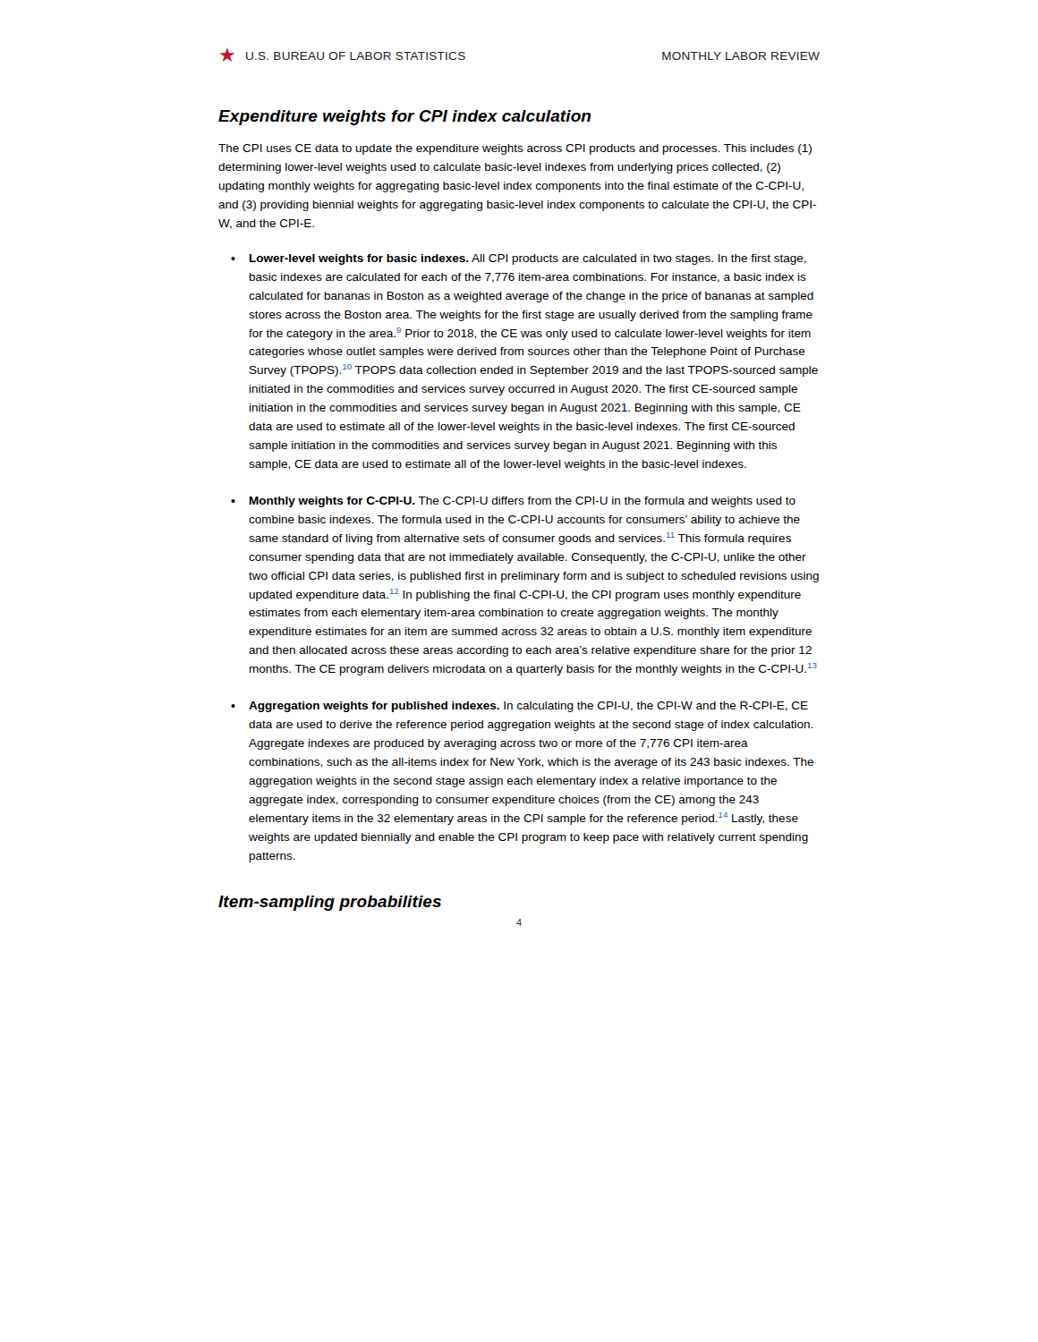★ U.S. BUREAU OF LABOR STATISTICS
MONTHLY LABOR REVIEW
Expenditure weights for CPI index calculation
The CPI uses CE data to update the expenditure weights across CPI products and processes. This includes (1) determining lower-level weights used to calculate basic-level indexes from underlying prices collected, (2) updating monthly weights for aggregating basic-level index components into the final estimate of the C-CPI-U, and (3) providing biennial weights for aggregating basic-level index components to calculate the CPI-U, the CPI-W, and the CPI-E.
Lower-level weights for basic indexes. All CPI products are calculated in two stages. In the first stage, basic indexes are calculated for each of the 7,776 item-area combinations. For instance, a basic index is calculated for bananas in Boston as a weighted average of the change in the price of bananas at sampled stores across the Boston area. The weights for the first stage are usually derived from the sampling frame for the category in the area.9 Prior to 2018, the CE was only used to calculate lower-level weights for item categories whose outlet samples were derived from sources other than the Telephone Point of Purchase Survey (TPOPS).10 TPOPS data collection ended in September 2019 and the last TPOPS-sourced sample initiated in the commodities and services survey occurred in August 2020. The first CE-sourced sample initiation in the commodities and services survey began in August 2021. Beginning with this sample, CE data are used to estimate all of the lower-level weights in the basic-level indexes. The first CE-sourced sample initiation in the commodities and services survey began in August 2021. Beginning with this sample, CE data are used to estimate all of the lower-level weights in the basic-level indexes.
Monthly weights for C-CPI-U. The C-CPI-U differs from the CPI-U in the formula and weights used to combine basic indexes. The formula used in the C-CPI-U accounts for consumers’ ability to achieve the same standard of living from alternative sets of consumer goods and services.11 This formula requires consumer spending data that are not immediately available. Consequently, the C-CPI-U, unlike the other two official CPI data series, is published first in preliminary form and is subject to scheduled revisions using updated expenditure data.12 In publishing the final C-CPI-U, the CPI program uses monthly expenditure estimates from each elementary item-area combination to create aggregation weights. The monthly expenditure estimates for an item are summed across 32 areas to obtain a U.S. monthly item expenditure and then allocated across these areas according to each area’s relative expenditure share for the prior 12 months. The CE program delivers microdata on a quarterly basis for the monthly weights in the C-CPI-U.13
Aggregation weights for published indexes. In calculating the CPI-U, the CPI-W and the R-CPI-E, CE data are used to derive the reference period aggregation weights at the second stage of index calculation. Aggregate indexes are produced by averaging across two or more of the 7,776 CPI item-area combinations, such as the all-items index for New York, which is the average of its 243 basic indexes. The aggregation weights in the second stage assign each elementary index a relative importance to the aggregate index, corresponding to consumer expenditure choices (from the CE) among the 243 elementary items in the 32 elementary areas in the CPI sample for the reference period.14 Lastly, these weights are updated biennially and enable the CPI program to keep pace with relatively current spending patterns.
Item-sampling probabilities
4